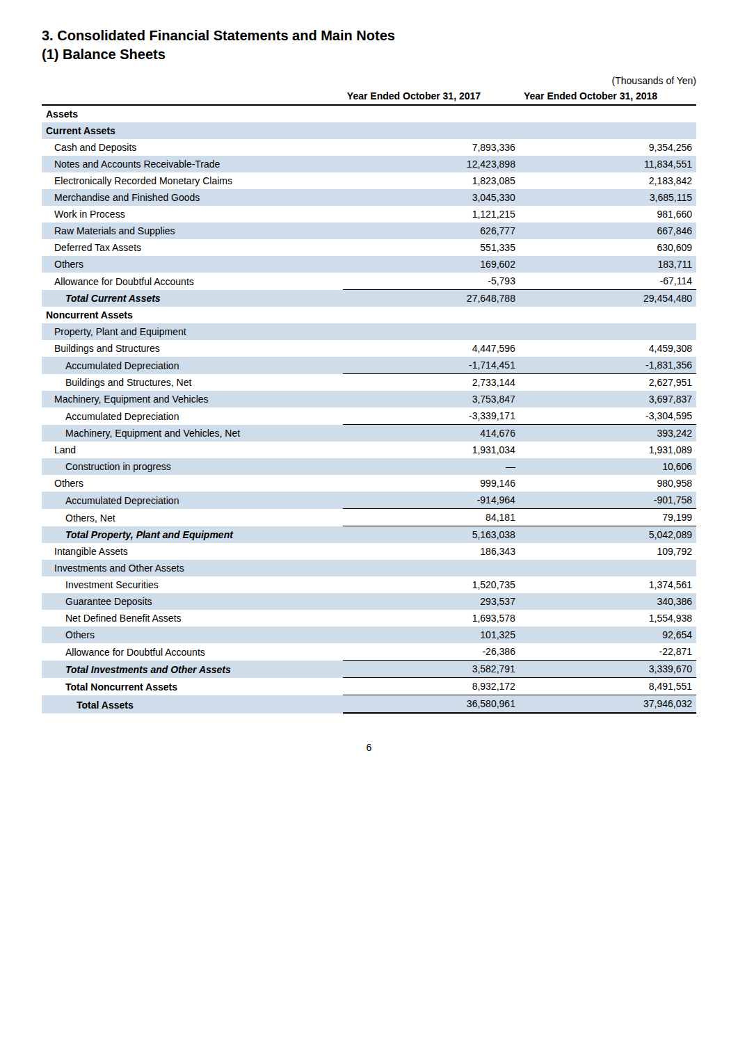3. Consolidated Financial Statements and Main Notes
(1) Balance Sheets
(Thousands of Yen)
| | Year Ended October 31, 2017 | Year Ended October 31, 2018 |
| --- | --- | --- |
| Assets | | |
| Current Assets | | |
| Cash and Deposits | 7,893,336 | 9,354,256 |
| Notes and Accounts Receivable-Trade | 12,423,898 | 11,834,551 |
| Electronically Recorded Monetary Claims | 1,823,085 | 2,183,842 |
| Merchandise and Finished Goods | 3,045,330 | 3,685,115 |
| Work in Process | 1,121,215 | 981,660 |
| Raw Materials and Supplies | 626,777 | 667,846 |
| Deferred Tax Assets | 551,335 | 630,609 |
| Others | 169,602 | 183,711 |
| Allowance for Doubtful Accounts | -5,793 | -67,114 |
| Total Current Assets | 27,648,788 | 29,454,480 |
| Noncurrent Assets | | |
| Property, Plant and Equipment | | |
| Buildings and Structures | 4,447,596 | 4,459,308 |
| Accumulated Depreciation | -1,714,451 | -1,831,356 |
| Buildings and Structures, Net | 2,733,144 | 2,627,951 |
| Machinery, Equipment and Vehicles | 3,753,847 | 3,697,837 |
| Accumulated Depreciation | -3,339,171 | -3,304,595 |
| Machinery, Equipment and Vehicles, Net | 414,676 | 393,242 |
| Land | 1,931,034 | 1,931,089 |
| Construction in progress | — | 10,606 |
| Others | 999,146 | 980,958 |
| Accumulated Depreciation | -914,964 | -901,758 |
| Others, Net | 84,181 | 79,199 |
| Total Property, Plant and Equipment | 5,163,038 | 5,042,089 |
| Intangible Assets | 186,343 | 109,792 |
| Investments and Other Assets | | |
| Investment Securities | 1,520,735 | 1,374,561 |
| Guarantee Deposits | 293,537 | 340,386 |
| Net Defined Benefit Assets | 1,693,578 | 1,554,938 |
| Others | 101,325 | 92,654 |
| Allowance for Doubtful Accounts | -26,386 | -22,871 |
| Total Investments and Other Assets | 3,582,791 | 3,339,670 |
| Total Noncurrent Assets | 8,932,172 | 8,491,551 |
| Total Assets | 36,580,961 | 37,946,032 |
6